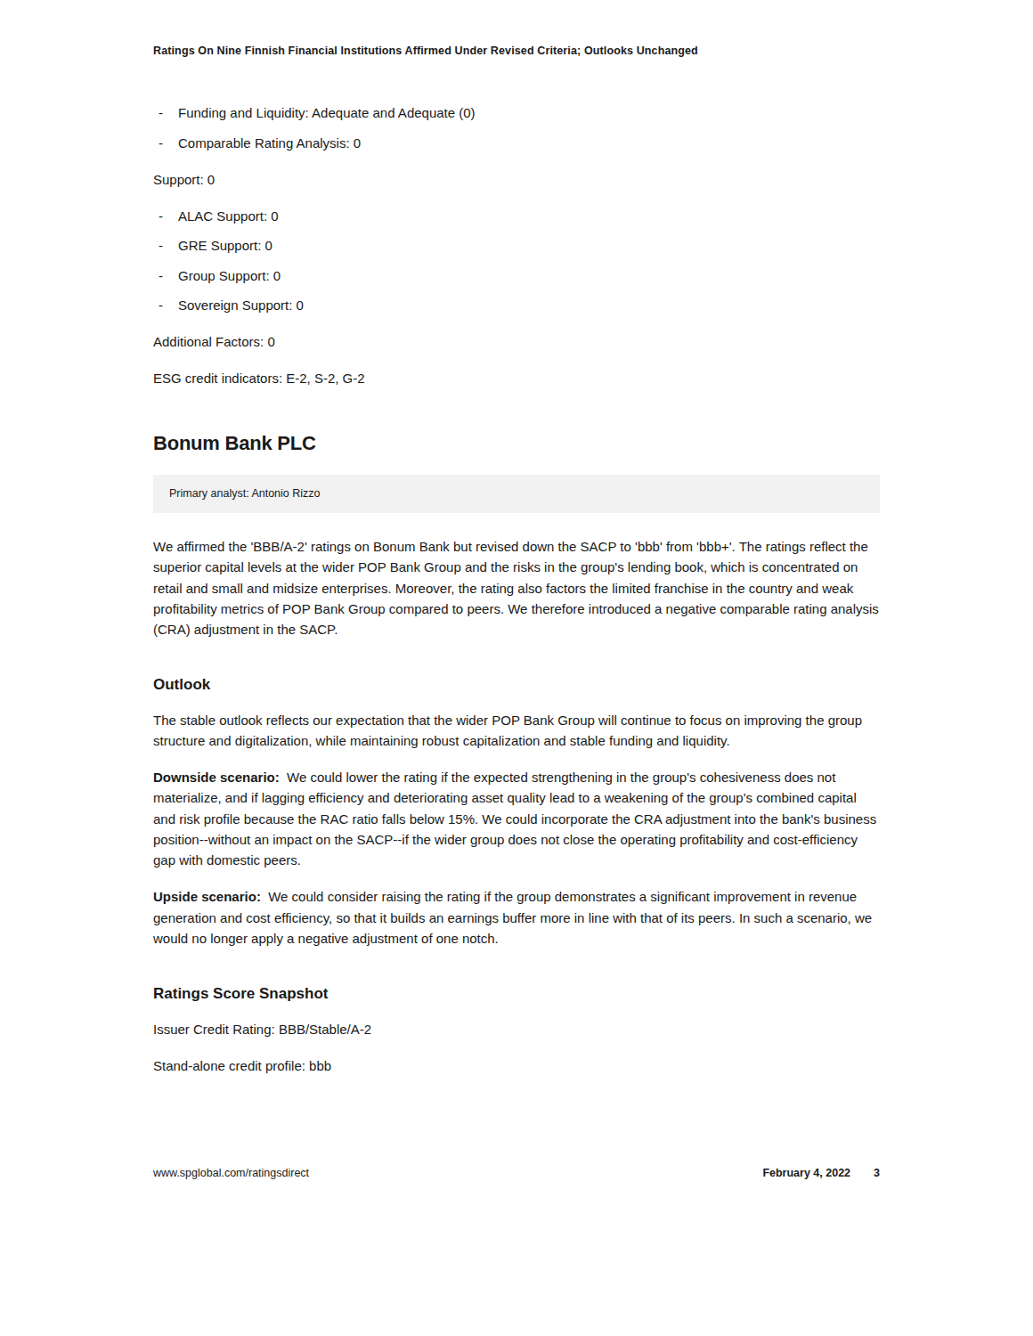Ratings On Nine Finnish Financial Institutions Affirmed Under Revised Criteria; Outlooks Unchanged
Funding and Liquidity: Adequate and Adequate (0)
Comparable Rating Analysis: 0
Support: 0
ALAC Support: 0
GRE Support: 0
Group Support: 0
Sovereign Support: 0
Additional Factors: 0
ESG credit indicators: E-2, S-2, G-2
Bonum Bank PLC
Primary analyst: Antonio Rizzo
We affirmed the 'BBB/A-2' ratings on Bonum Bank but revised down the SACP to 'bbb' from 'bbb+'. The ratings reflect the superior capital levels at the wider POP Bank Group and the risks in the group's lending book, which is concentrated on retail and small and midsize enterprises. Moreover, the rating also factors the limited franchise in the country and weak profitability metrics of POP Bank Group compared to peers. We therefore introduced a negative comparable rating analysis (CRA) adjustment in the SACP.
Outlook
The stable outlook reflects our expectation that the wider POP Bank Group will continue to focus on improving the group structure and digitalization, while maintaining robust capitalization and stable funding and liquidity.
Downside scenario: We could lower the rating if the expected strengthening in the group's cohesiveness does not materialize, and if lagging efficiency and deteriorating asset quality lead to a weakening of the group's combined capital and risk profile because the RAC ratio falls below 15%. We could incorporate the CRA adjustment into the bank's business position--without an impact on the SACP--if the wider group does not close the operating profitability and cost-efficiency gap with domestic peers.
Upside scenario: We could consider raising the rating if the group demonstrates a significant improvement in revenue generation and cost efficiency, so that it builds an earnings buffer more in line with that of its peers. In such a scenario, we would no longer apply a negative adjustment of one notch.
Ratings Score Snapshot
Issuer Credit Rating: BBB/Stable/A-2
Stand-alone credit profile: bbb
www.spglobal.com/ratingsdirect
February 4, 2022 3